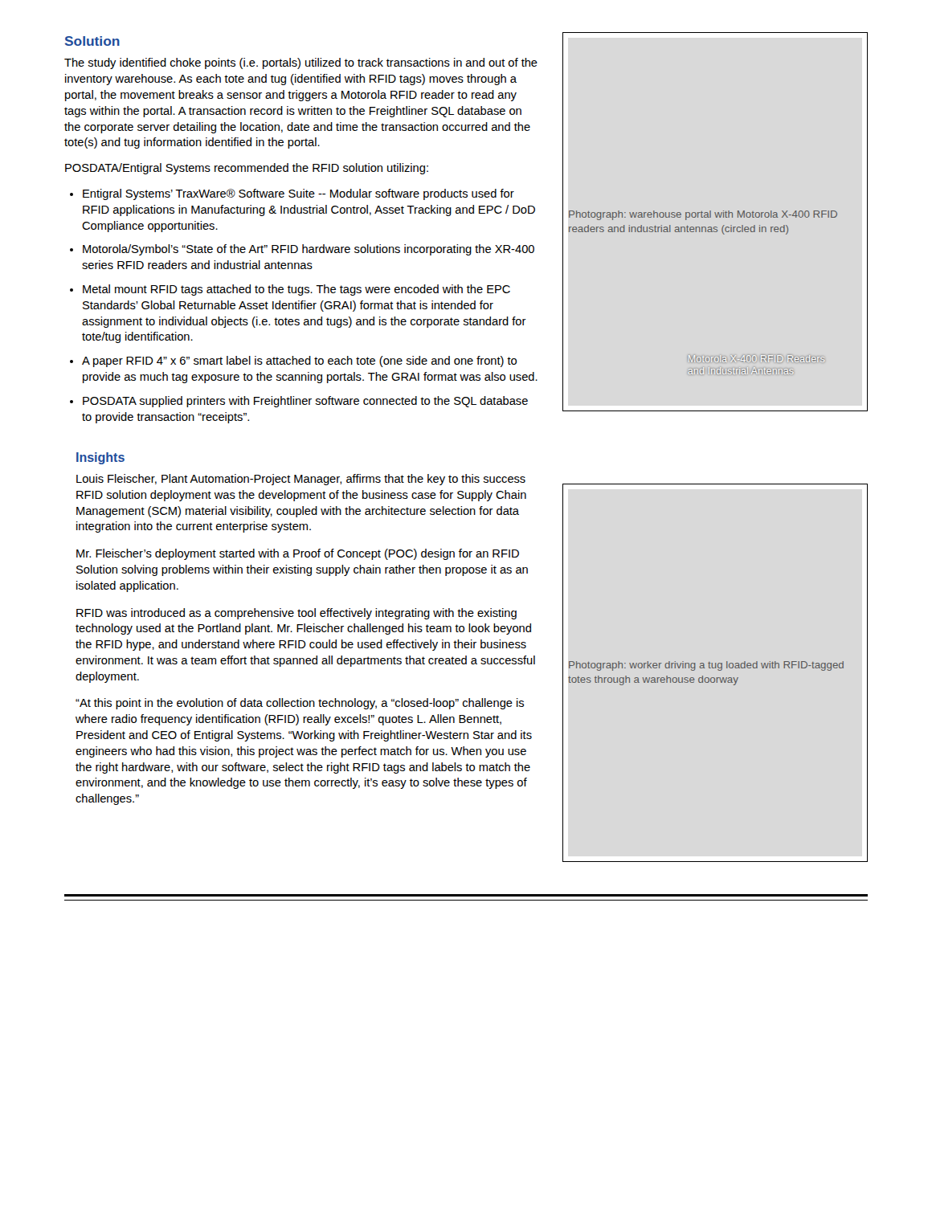Solution
The study identified choke points (i.e. portals) utilized to track transactions in and out of the inventory warehouse. As each tote and tug (identified with RFID tags) moves through a portal, the movement breaks a sensor and triggers a Motorola RFID reader to read any tags within the portal. A transaction record is written to the Freightliner SQL database on the corporate server detailing the location, date and time the transaction occurred and the tote(s) and tug information identified in the portal.
POSDATA/Entigral Systems recommended the RFID solution utilizing:
Entigral Systems’ TraxWare® Software Suite -- Modular software products used for RFID applications in Manufacturing & Industrial Control, Asset Tracking and EPC / DoD Compliance opportunities.
Motorola/Symbol’s “State of the Art” RFID hardware solutions incorporating the XR-400 series RFID readers and industrial antennas
Metal mount RFID tags attached to the tugs. The tags were encoded with the EPC Standards’ Global Returnable Asset Identifier (GRAI) format that is intended for assignment to individual objects (i.e. totes and tugs) and is the corporate standard for tote/tug identification.
A paper RFID 4” x 6” smart label is attached to each tote (one side and one front) to provide as much tag exposure to the scanning portals. The GRAI format was also used.
POSDATA supplied printers with Freightliner software connected to the SQL database to provide transaction “receipts”.
Insights
Louis Fleischer, Plant Automation-Project Manager, affirms that the key to this success RFID solution deployment was the development of the business case for Supply Chain Management (SCM) material visibility, coupled with the architecture selection for data integration into the current enterprise system.
Mr. Fleischer’s deployment started with a Proof of Concept (POC) design for an RFID Solution solving problems within their existing supply chain rather then propose it as an isolated application.
RFID was introduced as a comprehensive tool effectively integrating with the existing technology used at the Portland plant. Mr. Fleischer challenged his team to look beyond the RFID hype, and understand where RFID could be used effectively in their business environment. It was a team effort that spanned all departments that created a successful deployment.
“At this point in the evolution of data collection technology, a “closed-loop” challenge is where radio frequency identification (RFID) really excels!” quotes L. Allen Bennett, President and CEO of Entigral Systems. “Working with Freightliner-Western Star and its engineers who had this vision, this project was the perfect match for us. When you use the right hardware, with our software, select the right RFID tags and labels to match the environment, and the knowledge to use them correctly, it’s easy to solve these types of challenges.”
Photograph: warehouse portal with Motorola X-400 RFID readers and industrial antennas (circled in red)
Motorola X-400 RFID Readers
and Industrial Antennas
Photograph: worker driving a tug loaded with RFID-tagged totes through a warehouse doorway